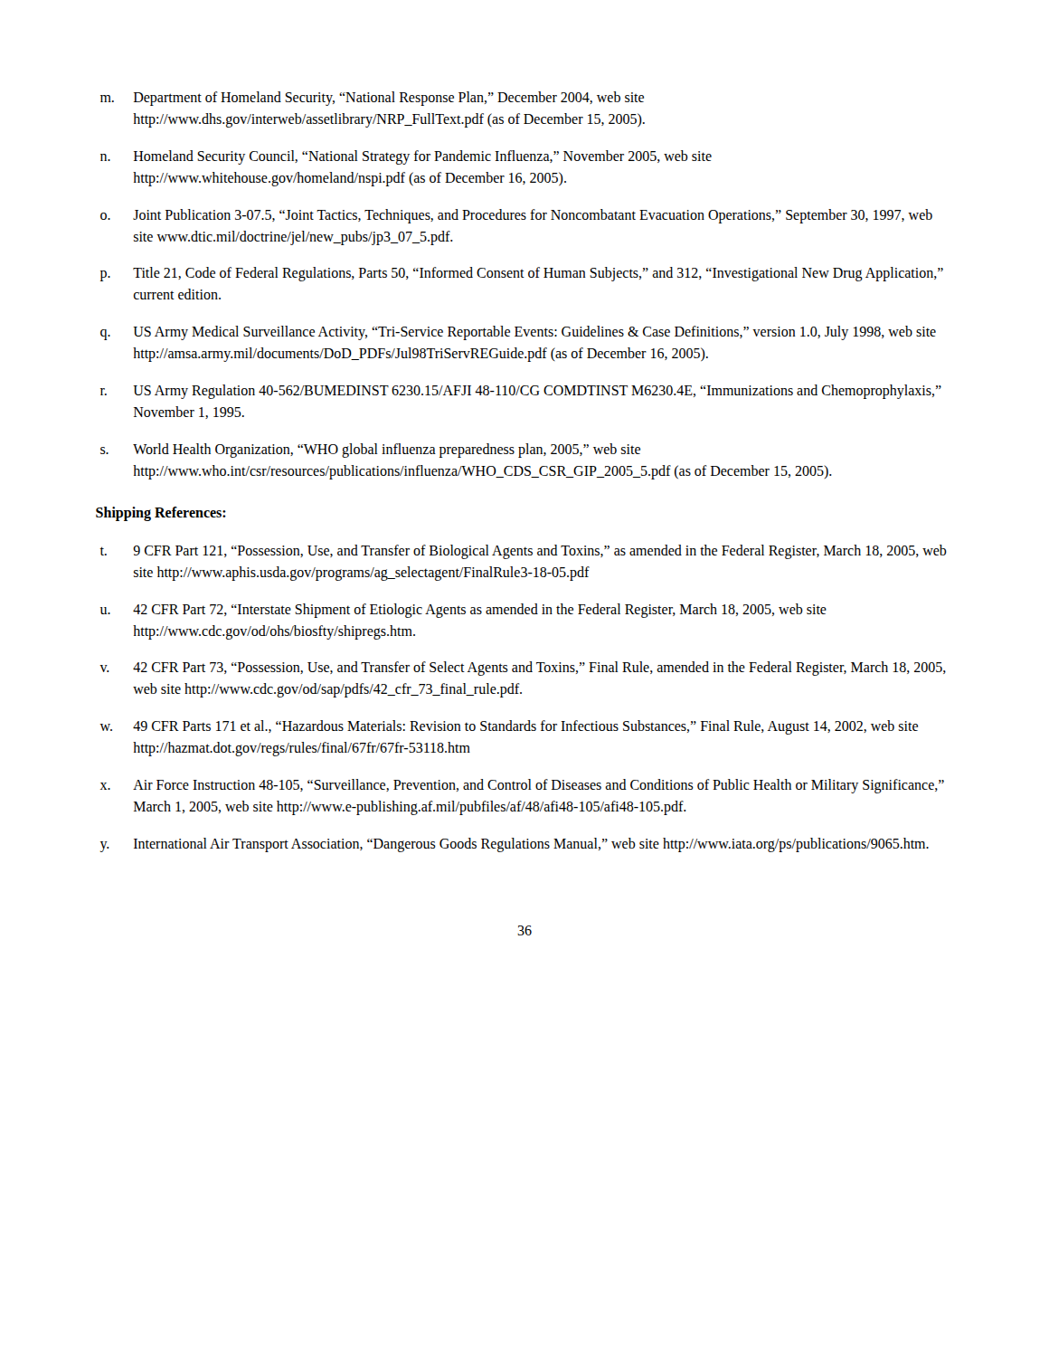m. Department of Homeland Security, “National Response Plan,” December 2004, web site http://www.dhs.gov/interweb/assetlibrary/NRP_FullText.pdf (as of December 15, 2005).
n. Homeland Security Council, “National Strategy for Pandemic Influenza,” November 2005, web site http://www.whitehouse.gov/homeland/nspi.pdf (as of December 16, 2005).
o. Joint Publication 3-07.5, “Joint Tactics, Techniques, and Procedures for Noncombatant Evacuation Operations,” September 30, 1997, web site www.dtic.mil/doctrine/jel/new_pubs/jp3_07_5.pdf.
p. Title 21, Code of Federal Regulations, Parts 50, “Informed Consent of Human Subjects,” and 312, “Investigational New Drug Application,” current edition.
q. US Army Medical Surveillance Activity, “Tri-Service Reportable Events: Guidelines & Case Definitions,” version 1.0, July 1998, web site http://amsa.army.mil/documents/DoD_PDFs/Jul98TriServREGuide.pdf (as of December 16, 2005).
r. US Army Regulation 40-562/BUMEDINST 6230.15/AFJI 48-110/CG COMDTINST M6230.4E, “Immunizations and Chemoprophylaxis,” November 1, 1995.
s. World Health Organization, “WHO global influenza preparedness plan, 2005,” web site http://www.who.int/csr/resources/publications/influenza/WHO_CDS_CSR_GIP_2005_5.pdf (as of December 15, 2005).
Shipping References:
t. 9 CFR Part 121, “Possession, Use, and Transfer of Biological Agents and Toxins,” as amended in the Federal Register, March 18, 2005, web site http://www.aphis.usda.gov/programs/ag_selectagent/FinalRule3-18-05.pdf
u. 42 CFR Part 72, “Interstate Shipment of Etiologic Agents as amended in the Federal Register, March 18, 2005, web site http://www.cdc.gov/od/ohs/biosfty/shipregs.htm.
v. 42 CFR Part 73, “Possession, Use, and Transfer of Select Agents and Toxins,” Final Rule, amended in the Federal Register, March 18, 2005, web site http://www.cdc.gov/od/sap/pdfs/42_cfr_73_final_rule.pdf.
w. 49 CFR Parts 171 et al., “Hazardous Materials: Revision to Standards for Infectious Substances,” Final Rule, August 14, 2002, web site http://hazmat.dot.gov/regs/rules/final/67fr/67fr-53118.htm
x. Air Force Instruction 48-105, “Surveillance, Prevention, and Control of Diseases and Conditions of Public Health or Military Significance,” March 1, 2005, web site http://www.e-publishing.af.mil/pubfiles/af/48/afi48-105/afi48-105.pdf.
y. International Air Transport Association, “Dangerous Goods Regulations Manual,” web site http://www.iata.org/ps/publications/9065.htm.
36